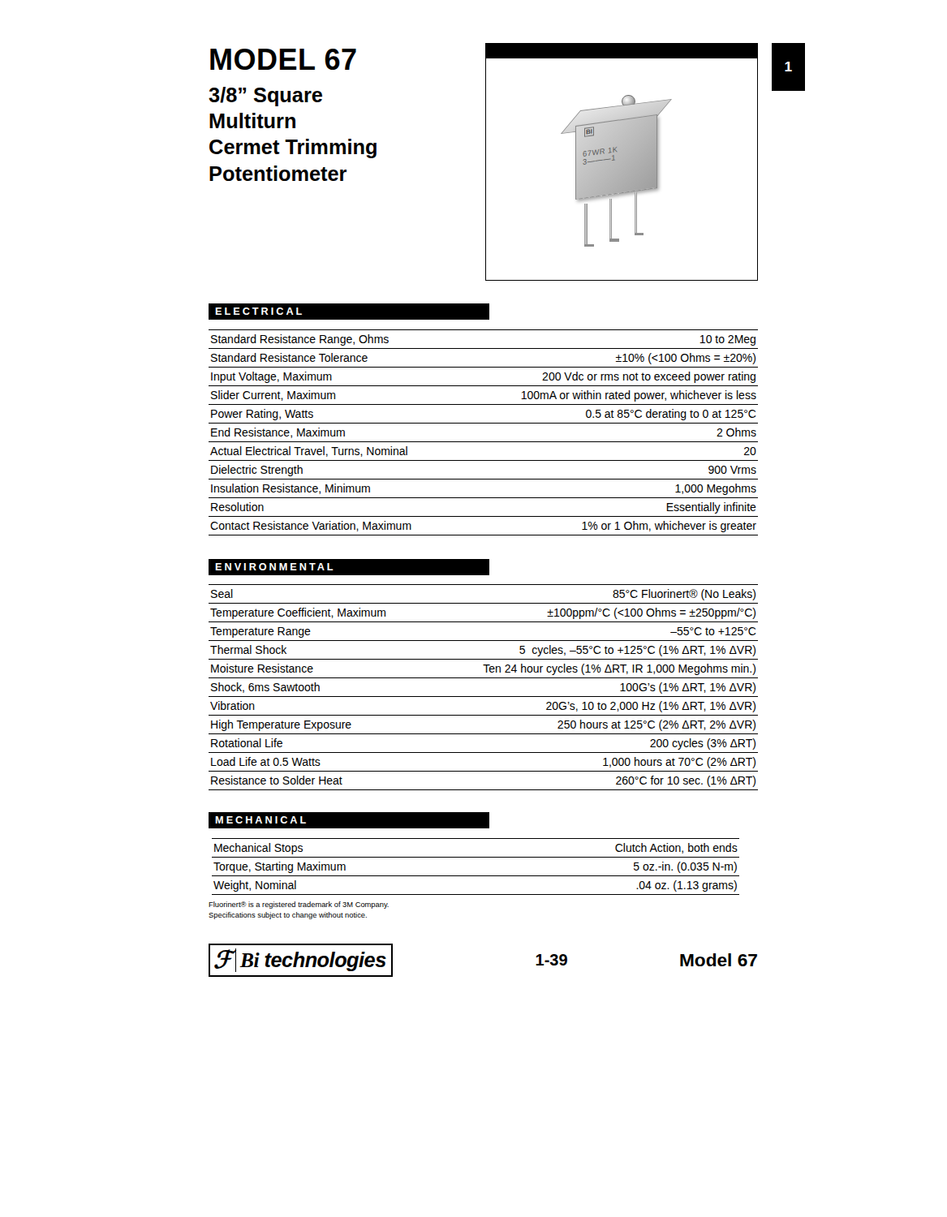1
MODEL 67
3/8” Square
Multiturn
Cermet Trimming
Potentiometer
BI
67WR 1K
3———1
ELECTRICAL
| Standard Resistance Range, Ohms | 10 to 2Meg |
| Standard Resistance Tolerance | ±10% (<100 Ohms = ±20%) |
| Input Voltage, Maximum | 200 Vdc or rms not to exceed power rating |
| Slider Current, Maximum | 100mA or within rated power, whichever is less |
| Power Rating, Watts | 0.5 at 85°C derating to 0 at 125°C |
| End Resistance, Maximum | 2 Ohms |
| Actual Electrical Travel, Turns, Nominal | 20 |
| Dielectric Strength | 900 Vrms |
| Insulation Resistance, Minimum | 1,000 Megohms |
| Resolution | Essentially infinite |
| Contact Resistance Variation, Maximum | 1% or 1 Ohm, whichever is greater |
ENVIRONMENTAL
| Seal | 85°C Fluorinert® (No Leaks) |
| Temperature Coefficient, Maximum | ±100ppm/°C (<100 Ohms = ±250ppm/°C) |
| Temperature Range | –55°C to +125°C |
| Thermal Shock | 5 cycles, –55°C to +125°C (1% ΔRT, 1% ΔVR) |
| Moisture Resistance | Ten 24 hour cycles (1% ΔRT, IR 1,000 Megohms min.) |
| Shock, 6ms Sawtooth | 100G’s (1% ΔRT, 1% ΔVR) |
| Vibration | 20G’s, 10 to 2,000 Hz (1% ΔRT, 1% ΔVR) |
| High Temperature Exposure | 250 hours at 125°C (2% ΔRT, 2% ΔVR) |
| Rotational Life | 200 cycles (3% ΔRT) |
| Load Life at 0.5 Watts | 1,000 hours at 70°C (2% ΔRT) |
| Resistance to Solder Heat | 260°C for 10 sec. (1% ΔRT) |
MECHANICAL
| Mechanical Stops | Clutch Action, both ends |
| Torque, Starting Maximum | 5 oz.-in. (0.035 N-m) |
| Weight, Nominal | .04 oz. (1.13 grams) |
Fluorinert® is a registered trademark of 3M Company.
Specifications subject to change without notice.
ℱ Bi technologies
1-39
Model 67